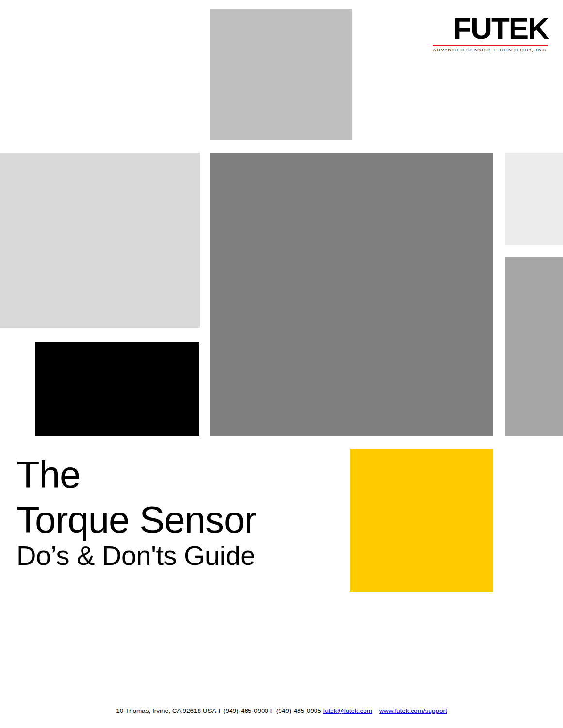FUTEK ADVANCED SENSOR TECHNOLOGY, INC.
The Torque Sensor Do’s & Don'ts Guide
10 Thomas, Irvine, CA 92618 USA T (949)-465-0900 F (949)-465-0905 futek@futek.com www.futek.com/support